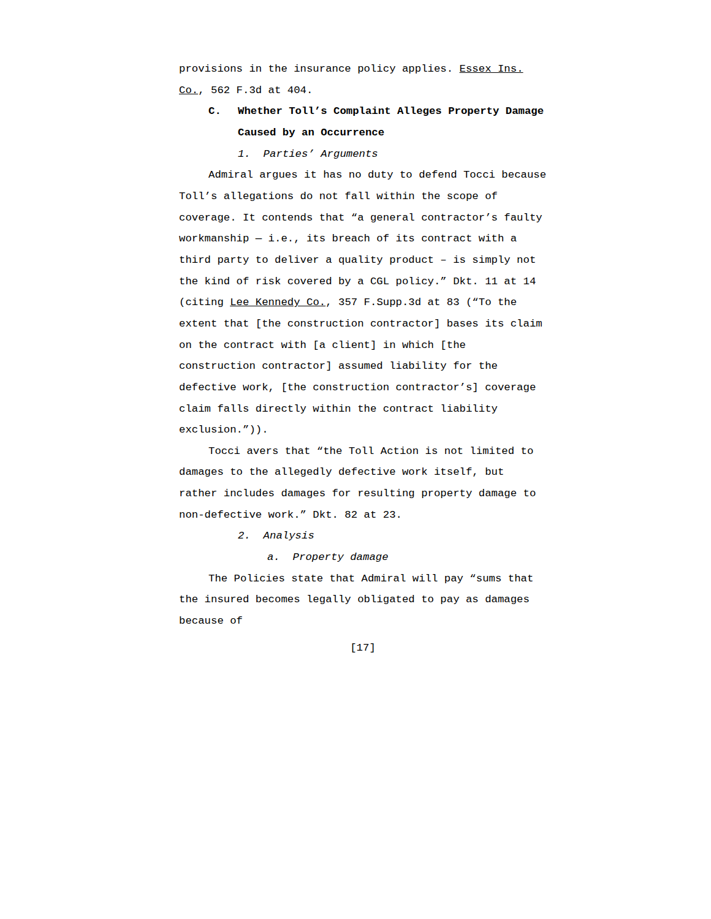provisions in the insurance policy applies. Essex Ins. Co., 562 F.3d at 404.
C. Whether Toll’s Complaint Alleges Property Damage
Caused by an Occurrence
1. Parties’ Arguments
Admiral argues it has no duty to defend Tocci because Toll’s allegations do not fall within the scope of coverage. It contends that “a general contractor’s faulty workmanship — i.e., its breach of its contract with a third party to deliver a quality product – is simply not the kind of risk covered by a CGL policy.” Dkt. 11 at 14 (citing Lee Kennedy Co., 357 F.Supp.3d at 83 (“To the extent that [the construction contractor] bases its claim on the contract with [a client] in which [the construction contractor] assumed liability for the defective work, [the construction contractor’s] coverage claim falls directly within the contract liability exclusion.”)).
Tocci avers that “the Toll Action is not limited to damages to the allegedly defective work itself, but rather includes damages for resulting property damage to non-defective work.” Dkt. 82 at 23.
2. Analysis
a. Property damage
The Policies state that Admiral will pay “sums that the insured becomes legally obligated to pay as damages because of
[17]